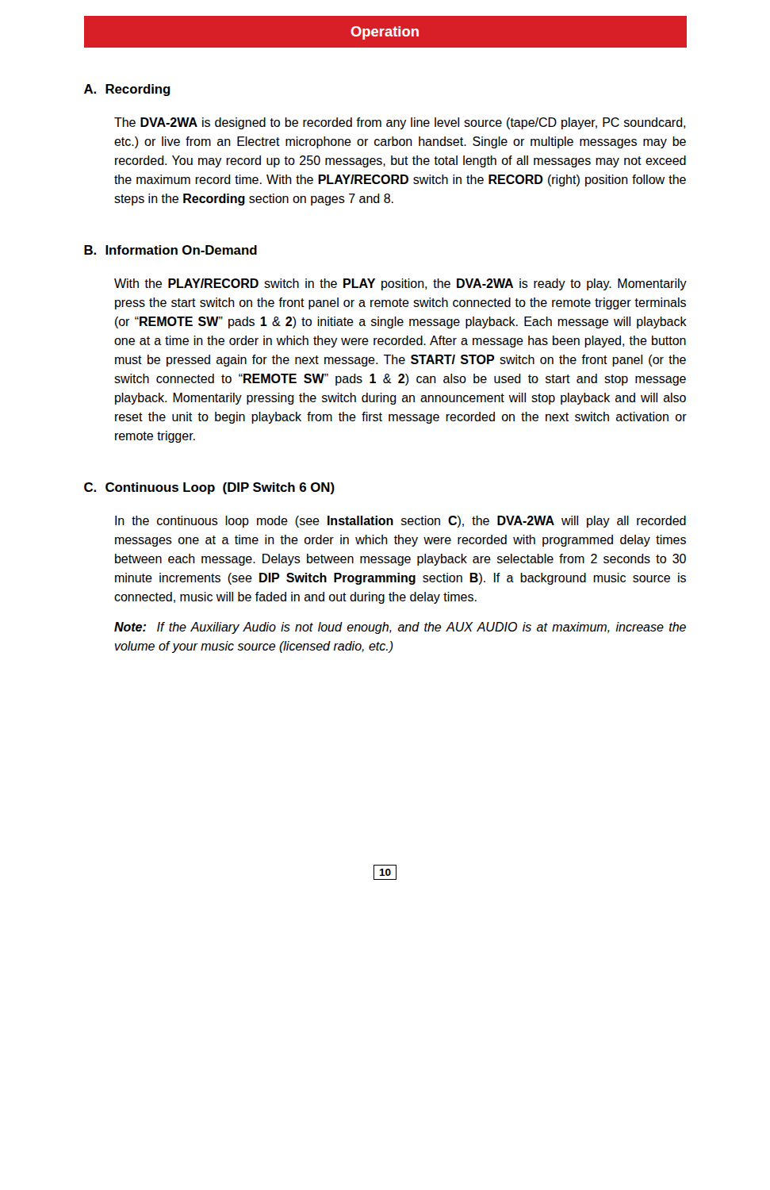Operation
A. Recording
The DVA-2WA is designed to be recorded from any line level source (tape/CD player, PC soundcard, etc.) or live from an Electret microphone or carbon handset. Single or multiple messages may be recorded. You may record up to 250 messages, but the total length of all messages may not exceed the maximum record time. With the PLAY/RECORD switch in the RECORD (right) position follow the steps in the Recording section on pages 7 and 8.
B. Information On-Demand
With the PLAY/RECORD switch in the PLAY position, the DVA-2WA is ready to play. Momentarily press the start switch on the front panel or a remote switch connected to the remote trigger terminals (or “REMOTE SW” pads 1 & 2) to initiate a single message playback. Each message will playback one at a time in the order in which they were recorded. After a message has been played, the button must be pressed again for the next message. The START/ STOP switch on the front panel (or the switch connected to “REMOTE SW” pads 1 & 2) can also be used to start and stop message playback. Momentarily pressing the switch during an announcement will stop playback and will also reset the unit to begin playback from the first message recorded on the next switch activation or remote trigger.
C. Continuous Loop (DIP Switch 6 ON)
In the continuous loop mode (see Installation section C), the DVA-2WA will play all recorded messages one at a time in the order in which they were recorded with programmed delay times between each message. Delays between message playback are selectable from 2 seconds to 30 minute increments (see DIP Switch Programming section B). If a background music source is connected, music will be faded in and out during the delay times.
Note: If the Auxiliary Audio is not loud enough, and the AUX AUDIO is at maximum, increase the volume of your music source (licensed radio, etc.)
10